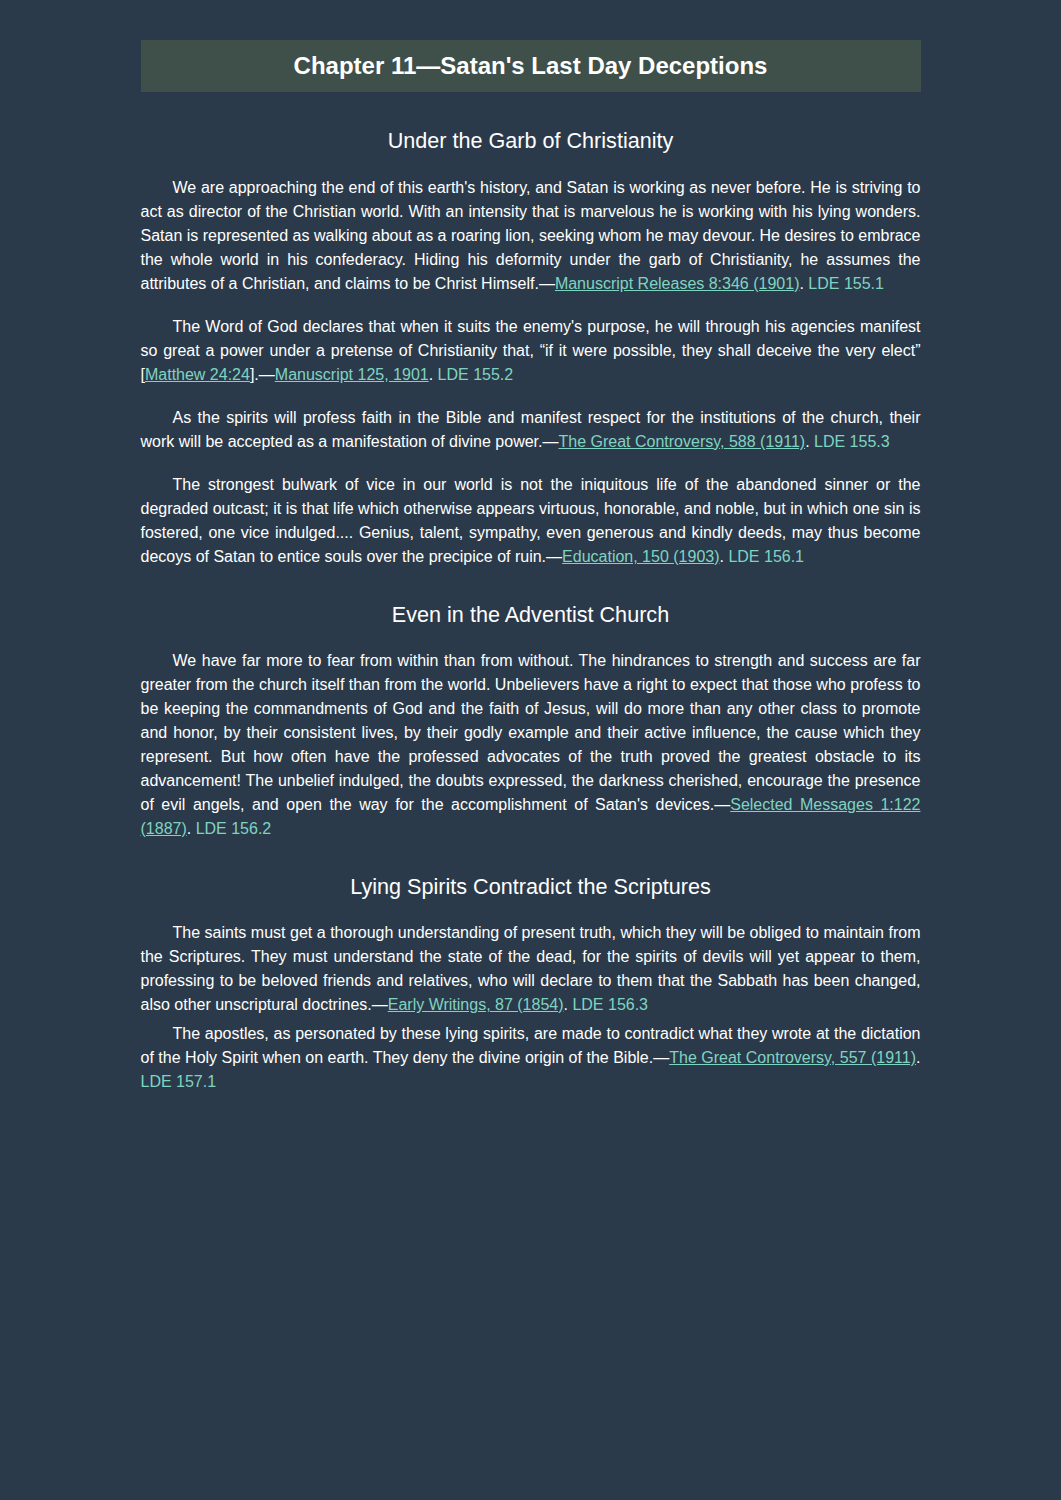Chapter 11—Satan's Last Day Deceptions
Under the Garb of Christianity
We are approaching the end of this earth's history, and Satan is working as never before. He is striving to act as director of the Christian world. With an intensity that is marvelous he is working with his lying wonders. Satan is represented as walking about as a roaring lion, seeking whom he may devour. He desires to embrace the whole world in his confederacy. Hiding his deformity under the garb of Christianity, he assumes the attributes of a Christian, and claims to be Christ Himself.—Manuscript Releases 8:346 (1901). LDE 155.1
The Word of God declares that when it suits the enemy's purpose, he will through his agencies manifest so great a power under a pretense of Christianity that, “if it were possible, they shall deceive the very elect” [Matthew 24:24].—Manuscript 125, 1901. LDE 155.2
As the spirits will profess faith in the Bible and manifest respect for the institutions of the church, their work will be accepted as a manifestation of divine power.—The Great Controversy, 588 (1911). LDE 155.3
The strongest bulwark of vice in our world is not the iniquitous life of the abandoned sinner or the degraded outcast; it is that life which otherwise appears virtuous, honorable, and noble, but in which one sin is fostered, one vice indulged.... Genius, talent, sympathy, even generous and kindly deeds, may thus become decoys of Satan to entice souls over the precipice of ruin.—Education, 150 (1903). LDE 156.1
Even in the Adventist Church
We have far more to fear from within than from without. The hindrances to strength and success are far greater from the church itself than from the world. Unbelievers have a right to expect that those who profess to be keeping the commandments of God and the faith of Jesus, will do more than any other class to promote and honor, by their consistent lives, by their godly example and their active influence, the cause which they represent. But how often have the professed advocates of the truth proved the greatest obstacle to its advancement! The unbelief indulged, the doubts expressed, the darkness cherished, encourage the presence of evil angels, and open the way for the accomplishment of Satan's devices.—Selected Messages 1:122 (1887). LDE 156.2
Lying Spirits Contradict the Scriptures
The saints must get a thorough understanding of present truth, which they will be obliged to maintain from the Scriptures. They must understand the state of the dead, for the spirits of devils will yet appear to them, professing to be beloved friends and relatives, who will declare to them that the Sabbath has been changed, also other unscriptural doctrines.—Early Writings, 87 (1854). LDE 156.3
The apostles, as personated by these lying spirits, are made to contradict what they wrote at the dictation of the Holy Spirit when on earth. They deny the divine origin of the Bible.—The Great Controversy, 557 (1911). LDE 157.1